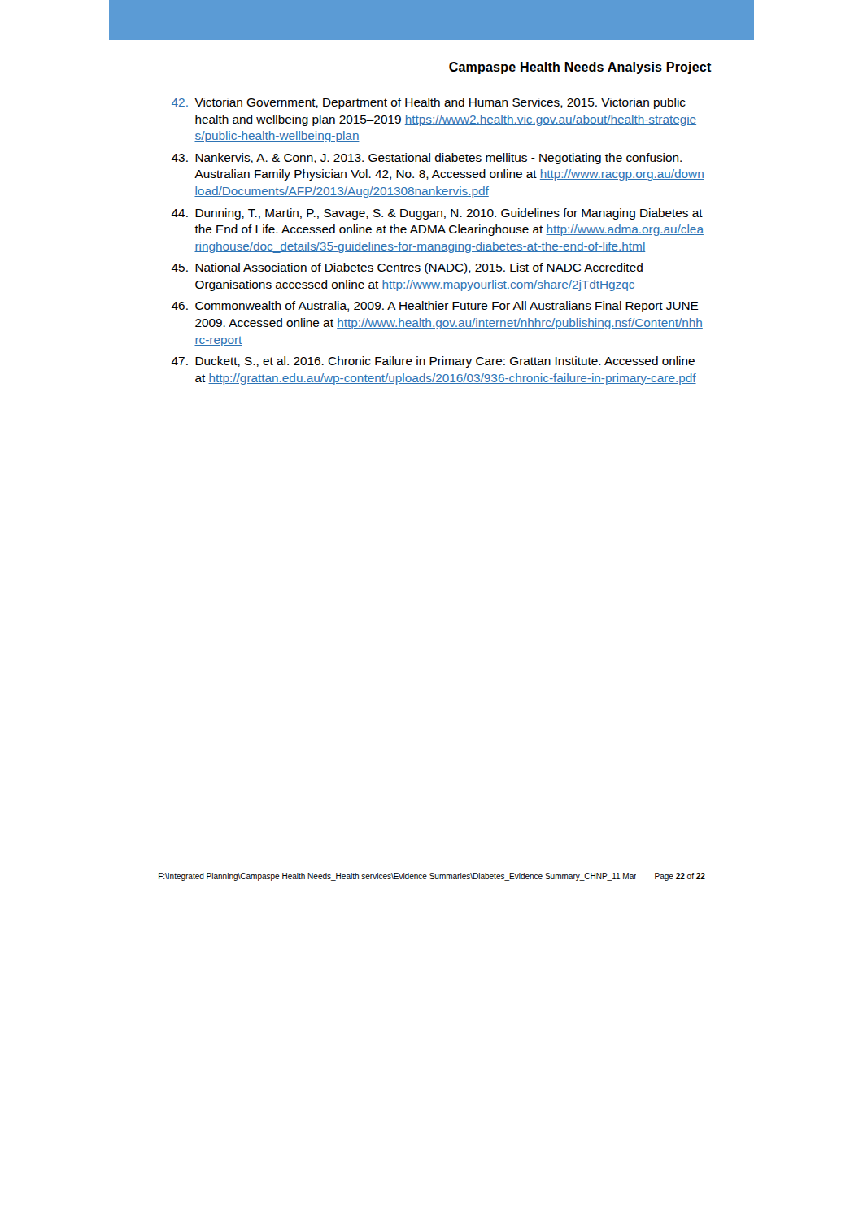Campaspe Health Needs Analysis Project
42. Victorian Government, Department of Health and Human Services, 2015. Victorian public health and wellbeing plan 2015–2019 https://www2.health.vic.gov.au/about/health-strategies/public-health-wellbeing-plan
43. Nankervis, A. & Conn, J. 2013. Gestational diabetes mellitus - Negotiating the confusion. Australian Family Physician Vol. 42, No. 8, Accessed online at http://www.racgp.org.au/download/Documents/AFP/2013/Aug/201308nankervis.pdf
44. Dunning, T., Martin, P., Savage, S. & Duggan, N. 2010. Guidelines for Managing Diabetes at the End of Life. Accessed online at the ADMA Clearinghouse at http://www.adma.org.au/clearinghouse/doc_details/35-guidelines-for-managing-diabetes-at-the-end-of-life.html
45. National Association of Diabetes Centres (NADC), 2015. List of NADC Accredited Organisations accessed online at http://www.mapyourlist.com/share/2jTdtHgzqc
46. Commonwealth of Australia, 2009. A Healthier Future For All Australians Final Report JUNE 2009. Accessed online at http://www.health.gov.au/internet/nhhrc/publishing.nsf/Content/nhhrc-report
47. Duckett, S., et al. 2016. Chronic Failure in Primary Care: Grattan Institute. Accessed online at http://grattan.edu.au/wp-content/uploads/2016/03/936-chronic-failure-in-primary-care.pdf
F:\Integrated Planning\Campaspe Health Needs_Health services\Evidence Summaries\Diabetes_Evidence Summary_CHNP_11 March 2016_v2.docx
Page 22 of 22